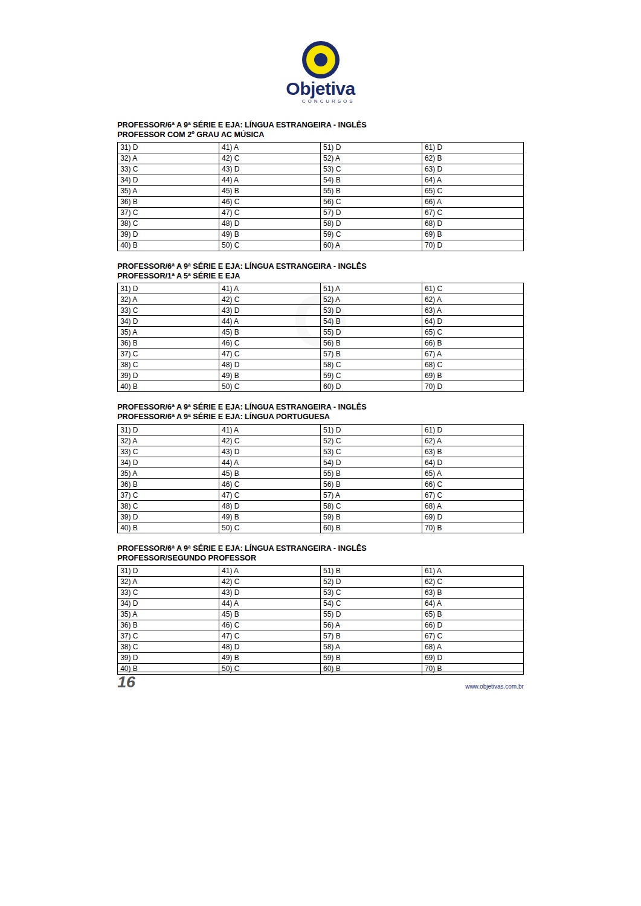O
Objetiva
CONCURSOS
PROFESSOR/6ª A 9ª SÉRIE E EJA: LÍNGUA ESTRANGEIRA - INGLÊS
PROFESSOR COM 2º GRAU AC MÚSICA
| 31) D | 41) A | 51) D | 61) D |
| 32) A | 42) C | 52) A | 62) B |
| 33) C | 43) D | 53) C | 63) D |
| 34) D | 44) A | 54) B | 64) A |
| 35) A | 45) B | 55) B | 65) C |
| 36) B | 46) C | 56) C | 66) A |
| 37) C | 47) C | 57) D | 67) C |
| 38) C | 48) D | 58) D | 68) D |
| 39) D | 49) B | 59) C | 69) B |
| 40) B | 50) C | 60) A | 70) D |
PROFESSOR/6ª A 9ª SÉRIE E EJA: LÍNGUA ESTRANGEIRA - INGLÊS
PROFESSOR/1ª A 5ª SÉRIE E EJA
| 31) D | 41) A | 51) A | 61) C |
| 32) A | 42) C | 52) A | 62) A |
| 33) C | 43) D | 53) D | 63) A |
| 34) D | 44) A | 54) B | 64) D |
| 35) A | 45) B | 55) D | 65) C |
| 36) B | 46) C | 56) B | 66) B |
| 37) C | 47) C | 57) B | 67) A |
| 38) C | 48) D | 58) C | 68) C |
| 39) D | 49) B | 59) C | 69) B |
| 40) B | 50) C | 60) D | 70) D |
PROFESSOR/6ª A 9ª SÉRIE E EJA: LÍNGUA ESTRANGEIRA - INGLÊS
PROFESSOR/6ª A 9ª SÉRIE E EJA: LÍNGUA PORTUGUESA
| 31) D | 41) A | 51) D | 61) D |
| 32) A | 42) C | 52) C | 62) A |
| 33) C | 43) D | 53) C | 63) B |
| 34) D | 44) A | 54) D | 64) D |
| 35) A | 45) B | 55) B | 65) A |
| 36) B | 46) C | 56) B | 66) C |
| 37) C | 47) C | 57) A | 67) C |
| 38) C | 48) D | 58) C | 68) A |
| 39) D | 49) B | 59) B | 69) D |
| 40) B | 50) C | 60) B | 70) B |
PROFESSOR/6ª A 9ª SÉRIE E EJA: LÍNGUA ESTRANGEIRA - INGLÊS
PROFESSOR/SEGUNDO PROFESSOR
| 31) D | 41) A | 51) B | 61) A |
| 32) A | 42) C | 52) D | 62) C |
| 33) C | 43) D | 53) C | 63) B |
| 34) D | 44) A | 54) C | 64) A |
| 35) A | 45) B | 55) D | 65) B |
| 36) B | 46) C | 56) A | 66) D |
| 37) C | 47) C | 57) B | 67) C |
| 38) C | 48) D | 58) A | 68) A |
| 39) D | 49) B | 59) B | 69) D |
| 40) B | 50) C | 60) B | 70) B |
16
www.objetivas.com.br